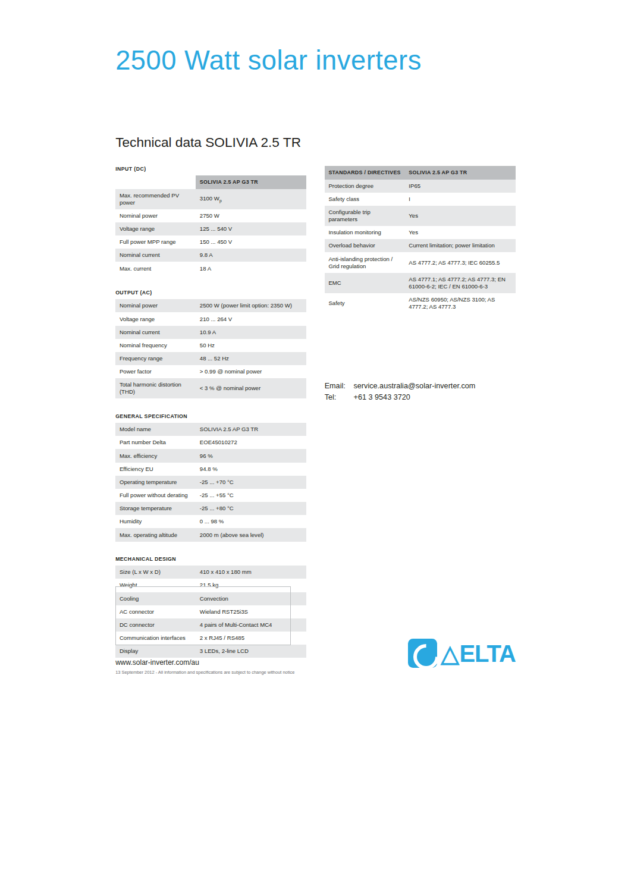2500 Watt solar inverters
Technical data SOLIVIA 2.5 TR
Input (DC)
| | SOLIVIA 2.5 AP G3 TR |
| --- | --- |
| Max. recommended PV power | 3100 W p |
| Nominal power | 2750 W |
| Voltage range | 125 ... 540 V |
| Full power MPP range | 150 ... 450 V |
| Nominal current | 9.8 A |
| Max. current | 18 A |
Output (AC)
| Nominal power | 2500 W (power limit option: 2350 W) |
| Voltage range | 210 ... 264 V |
| Nominal current | 10.9 A |
| Nominal frequency | 50 Hz |
| Frequency range | 48 ... 52 Hz |
| Power factor | > 0.99 @ nominal power |
| Total harmonic distortion (THD) | < 3 % @ nominal power |
General specification
| Model name | SOLIVIA 2.5 AP G3 TR |
| Part number Delta | EOE45010272 |
| Max. efficiency | 96 % |
| Efficiency EU | 94.8 % |
| Operating temperature | -25 ... +70 °C |
| Full power without derating | -25 ... +55 °C |
| Storage temperature | -25 ... +80 °C |
| Humidity | 0 ... 98 % |
| Max. operating altitude | 2000 m (above sea level) |
Mechanical design
| Size (L x W x D) | 410 x 410 x 180 mm |
| Weight | 21.5 kg |
| Cooling | Convection |
| AC connector | Wieland RST25i3S |
| DC connector | 4 pairs of Multi-Contact MC4 |
| Communication interfaces | 2 x RJ45 / RS485 |
| Display | 3 LEDs, 2-line LCD |
| Standards / Directives | SOLIVIA 2.5 AP G3 TR |
| --- | --- |
| Protection degree | IP65 |
| Safety class | I |
| Configurable trip parameters | Yes |
| Insulation monitoring | Yes |
| Overload behavior | Current limitation; power limitation |
| Anti-islanding protection / Grid regulation | AS 4777.2; AS 4777.3; IEC 60255.5 |
| EMC | AS 4777.1; AS 4777.2; AS 4777.3; EN 61000-6-2; IEC / EN 61000-6-3 |
| Safety | AS/NZS 60950; AS/NZS 3100; AS 4777.2; AS 4777.3 |
Email: service.australia@solar-inverter.com
Tel: +61 3 9543 3720
www.solar-inverter.com/au
13 September 2012 - All information and specifications are subject to change without notice
△ELTA